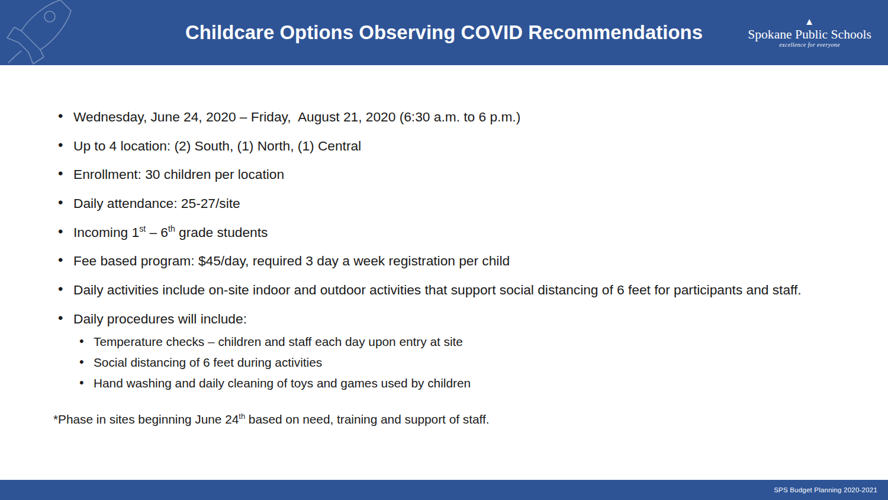Childcare Options Observing COVID Recommendations
▲ Spokane Public Schools excellence for everyone
Wednesday, June 24, 2020 – Friday, August 21, 2020 (6:30 a.m. to 6 p.m.)
Up to 4 location: (2) South, (1) North, (1) Central
Enrollment: 30 children per location
Daily attendance: 25-27/site
Incoming 1st – 6th grade students
Fee based program: $45/day, required 3 day a week registration per child
Daily activities include on-site indoor and outdoor activities that support social distancing of 6 feet for participants and staff.
Daily procedures will include:
Temperature checks – children and staff each day upon entry at site
Social distancing of 6 feet during activities
Hand washing and daily cleaning of toys and games used by children
*Phase in sites beginning June 24th based on need, training and support of staff.
SPS Budget Planning 2020-2021